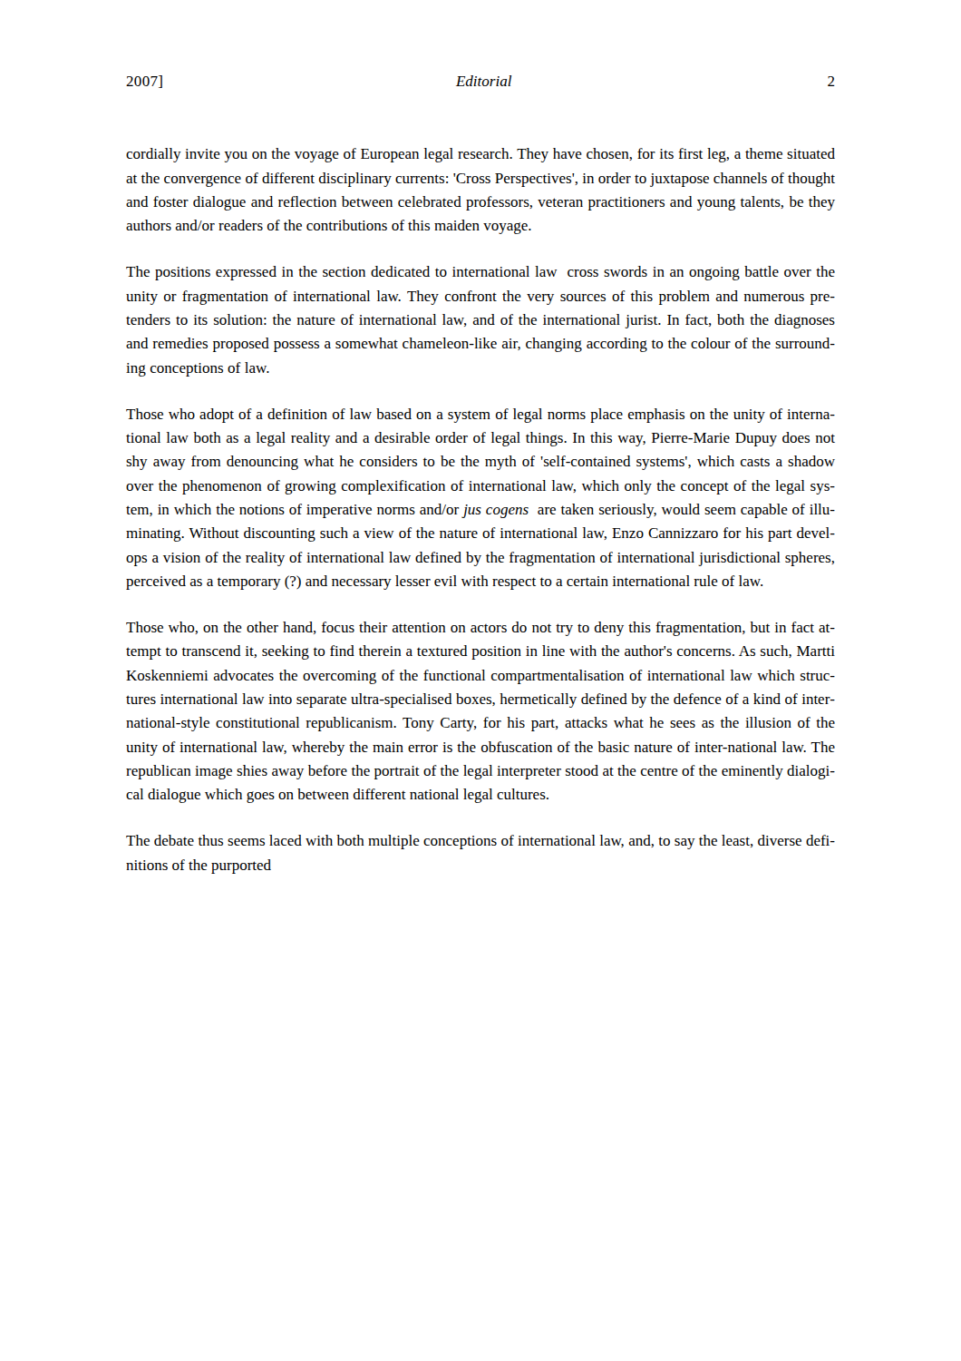2007] Editorial 2
cordially invite you on the voyage of European legal research. They have chosen, for its first leg, a theme situated at the convergence of different disciplinary currents: 'Cross Perspectives', in order to juxtapose channels of thought and foster dialogue and reflection between celebrated professors, veteran practitioners and young talents, be they authors and/or readers of the contributions of this maiden voyage.
The positions expressed in the section dedicated to international law cross swords in an ongoing battle over the unity or fragmentation of international law. They confront the very sources of this problem and numerous pretenders to its solution: the nature of international law, and of the international jurist. In fact, both the diagnoses and remedies proposed possess a somewhat chameleon-like air, changing according to the colour of the surrounding conceptions of law.
Those who adopt of a definition of law based on a system of legal norms place emphasis on the unity of international law both as a legal reality and a desirable order of legal things. In this way, Pierre-Marie Dupuy does not shy away from denouncing what he considers to be the myth of 'self-contained systems', which casts a shadow over the phenomenon of growing complexification of international law, which only the concept of the legal system, in which the notions of imperative norms and/or jus cogens are taken seriously, would seem capable of illuminating. Without discounting such a view of the nature of international law, Enzo Cannizzaro for his part develops a vision of the reality of international law defined by the fragmentation of international jurisdictional spheres, perceived as a temporary (?) and necessary lesser evil with respect to a certain international rule of law.
Those who, on the other hand, focus their attention on actors do not try to deny this fragmentation, but in fact attempt to transcend it, seeking to find therein a textured position in line with the author's concerns. As such, Martti Koskenniemi advocates the overcoming of the functional compartmentalisation of international law which structures international law into separate ultra-specialised boxes, hermetically defined by the defence of a kind of international-style constitutional republicanism. Tony Carty, for his part, attacks what he sees as the illusion of the unity of international law, whereby the main error is the obfuscation of the basic nature of inter-national law. The republican image shies away before the portrait of the legal interpreter stood at the centre of the eminently dialogical dialogue which goes on between different national legal cultures.
The debate thus seems laced with both multiple conceptions of international law, and, to say the least, diverse definitions of the purported